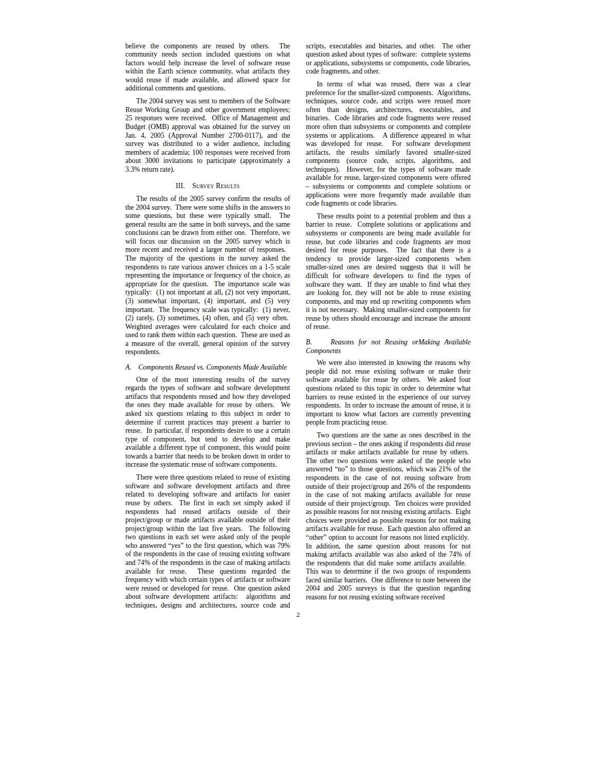believe the components are reused by others. The community needs section included questions on what factors would help increase the level of software reuse within the Earth science community, what artifacts they would reuse if made available, and allowed space for additional comments and questions.
The 2004 survey was sent to members of the Software Reuse Working Group and other government employees; 25 responses were received. Office of Management and Budget (OMB) approval was obtained for the survey on Jan. 4, 2005 (Approval Number 2700-0117), and the survey was distributed to a wider audience, including members of academia; 100 responses were received from about 3000 invitations to participate (approximately a 3.3% return rate).
III. Survey Results
The results of the 2005 survey confirm the results of the 2004 survey. There were some shifts in the answers to some questions, but these were typically small. The general results are the same in both surveys, and the same conclusions can be drawn from either one. Therefore, we will focus our discussion on the 2005 survey which is more recent and received a larger number of responses. The majority of the questions in the survey asked the respondents to rate various answer choices on a 1-5 scale representing the importance or frequency of the choice, as appropriate for the question. The importance scale was typically: (1) not important at all, (2) not very important, (3) somewhat important, (4) important, and (5) very important. The frequency scale was typically: (1) never, (2) rarely, (3) sometimes, (4) often, and (5) very often. Weighted averages were calculated for each choice and used to rank them within each question. These are used as a measure of the overall, general opinion of the survey respondents.
A. Components Reused vs. Components Made Available
One of the most interesting results of the survey regards the types of software and software development artifacts that respondents reused and how they developed the ones they made available for reuse by others. We asked six questions relating to this subject in order to determine if current practices may present a barrier to reuse. In particular, if respondents desire to use a certain type of component, but tend to develop and make available a different type of component, this would point towards a barrier that needs to be broken down in order to increase the systematic reuse of software components.
There were three questions related to reuse of existing software and software development artifacts and three related to developing software and artifacts for easier reuse by others. The first in each set simply asked if respondents had reused artifacts outside of their project/group or made artifacts available outside of their project/group within the last five years. The following two questions in each set were asked only of the people who answered “yes” to the first question, which was 79% of the respondents in the case of reusing existing software and 74% of the respondents in the case of making artifacts available for reuse. These questions regarded the frequency with which certain types of artifacts or software were reused or developed for reuse. One question asked about software development artifacts: algorithms and techniques, designs and architectures, source code and scripts, executables and binaries, and other. The other question asked about types of software: complete systems or applications, subsystems or components, code libraries, code fragments, and other.
In terms of what was reused, there was a clear preference for the smaller-sized components. Algorithms, techniques, source code, and scripts were reused more often than designs, architectures, executables, and binaries. Code libraries and code fragments were reused more often than subsystems or components and complete systems or applications. A difference appeared in what was developed for reuse. For software development artifacts, the results similarly favored smaller-sized components (source code, scripts, algorithms, and techniques). However, for the types of software made available for reuse, larger-sized components were offered – subsystems or components and complete solutions or applications were more frequently made available than code fragments or code libraries.
These results point to a potential problem and thus a barrier to reuse. Complete solutions or applications and subsystems or components are being made available for reuse, but code libraries and code fragments are most desired for reuse purposes. The fact that there is a tendency to provide larger-sized components when smaller-sized ones are desired suggests that it will be difficult for software developers to find the types of software they want. If they are unable to find what they are looking for, they will not be able to reuse existing components, and may end up rewriting components when it is not necessary. Making smaller-sized components for reuse by others should encourage and increase the amount of reuse.
B. Reasons for not Reusing orMaking Available Components
We were also interested in knowing the reasons why people did not reuse existing software or make their software available for reuse by others. We asked four questions related to this topic in order to determine what barriers to reuse existed in the experience of our survey respondents. In order to increase the amount of reuse, it is important to know what factors are currently preventing people from practicing reuse.
Two questions are the same as ones described in the previous section – the ones asking if respondents did reuse artifacts or make artifacts available for reuse by others. The other two questions were asked of the people who answered “no” to those questions, which was 21% of the respondents in the case of not reusing software from outside of their project/group and 26% of the respondents in the case of not making artifacts available for reuse outside of their project/group. Ten choices were provided as possible reasons for not reusing existing artifacts. Eight choices were provided as possible reasons for not making artifacts available for reuse. Each question also offered an “other” option to account for reasons not listed explicitly. In addition, the same question about reasons for not making artifacts available was also asked of the 74% of the respondents that did make some artifacts available. This was to determine if the two groups of respondents faced similar barriers. One difference to note between the 2004 and 2005 surveys is that the question regarding reasons for not reusing existing software received
2